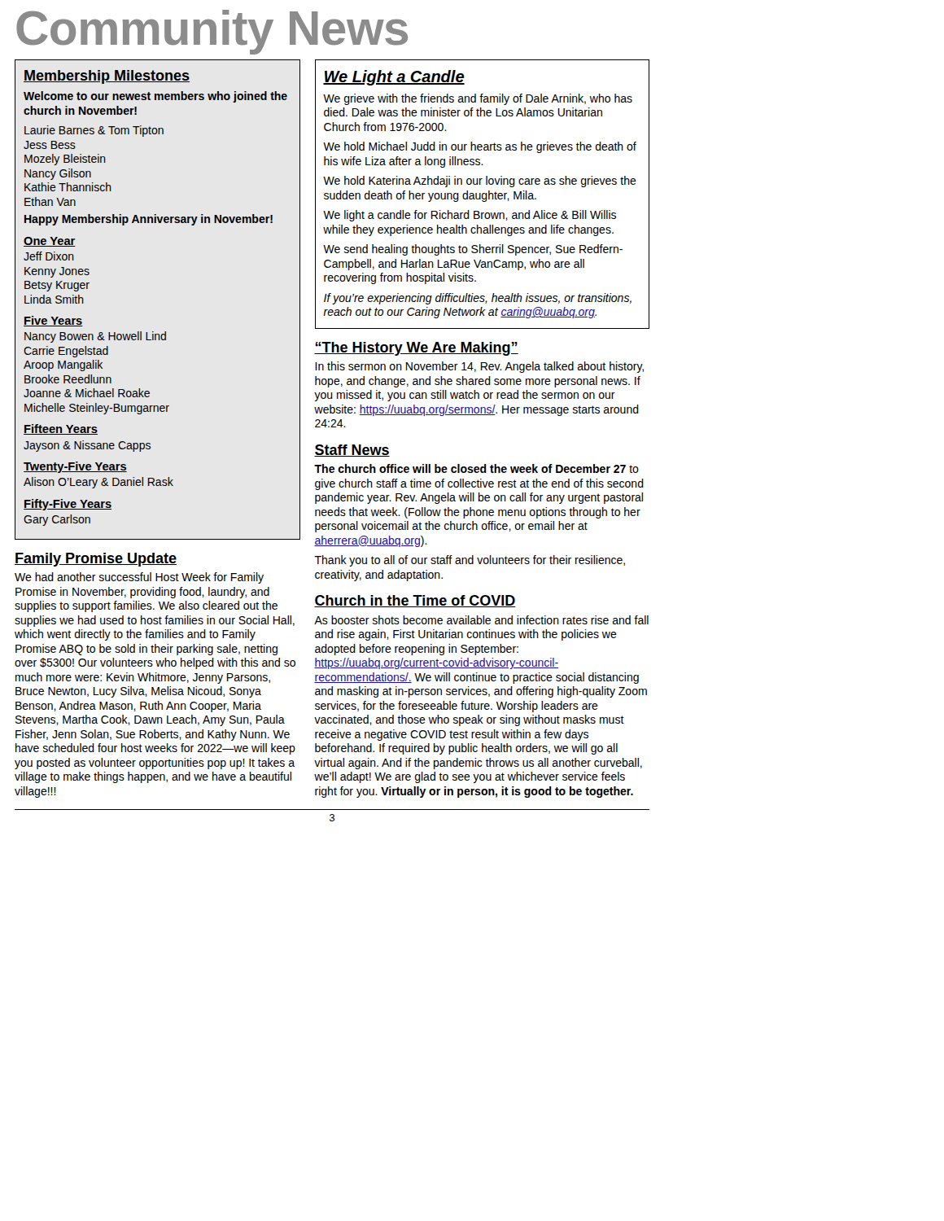Community News
Membership Milestones
Welcome to our newest members who joined the church in November!
Laurie Barnes & Tom Tipton
Jess Bess
Mozely Bleistein
Nancy Gilson
Kathie Thannisch
Ethan Van
Happy Membership Anniversary in November!
One Year
Jeff Dixon
Kenny Jones
Betsy Kruger
Linda Smith
Five Years
Nancy Bowen & Howell Lind
Carrie Engelstad
Aroop Mangalik
Brooke Reedlunn
Joanne & Michael Roake
Michelle Steinley-Bumgarner
Fifteen Years
Jayson & Nissane Capps
Twenty-Five Years
Alison O’Leary & Daniel Rask
Fifty-Five Years
Gary Carlson
Family Promise Update
We had another successful Host Week for Family Promise in November, providing food, laundry, and supplies to support families. We also cleared out the supplies we had used to host families in our Social Hall, which went directly to the families and to Family Promise ABQ to be sold in their parking sale, netting over $5300! Our volunteers who helped with this and so much more were: Kevin Whitmore, Jenny Parsons, Bruce Newton, Lucy Silva, Melisa Nicoud, Sonya Benson, Andrea Mason, Ruth Ann Cooper, Maria Stevens, Martha Cook, Dawn Leach, Amy Sun, Paula Fisher, Jenn Solan, Sue Roberts, and Kathy Nunn. We have scheduled four host weeks for 2022—we will keep you posted as volunteer opportunities pop up! It takes a village to make things happen, and we have a beautiful village!!!
We Light a Candle
We grieve with the friends and family of Dale Arnink, who has died. Dale was the minister of the Los Alamos Unitarian Church from 1976-2000.
We hold Michael Judd in our hearts as he grieves the death of his wife Liza after a long illness.
We hold Katerina Azhdaji in our loving care as she grieves the sudden death of her young daughter, Mila.
We light a candle for Richard Brown, and Alice & Bill Willis while they experience health challenges and life changes.
We send healing thoughts to Sherril Spencer, Sue Redfern-Campbell, and Harlan LaRue VanCamp, who are all recovering from hospital visits.
If you’re experiencing difficulties, health issues, or transitions, reach out to our Caring Network at caring@uuabq.org.
“The History We Are Making”
In this sermon on November 14, Rev. Angela talked about history, hope, and change, and she shared some more personal news. If you missed it, you can still watch or read the sermon on our website: https://uuabq.org/sermons/. Her message starts around 24:24.
Staff News
The church office will be closed the week of December 27 to give church staff a time of collective rest at the end of this second pandemic year. Rev. Angela will be on call for any urgent pastoral needs that week. (Follow the phone menu options through to her personal voicemail at the church office, or email her at aherrera@uuabq.org).
Thank you to all of our staff and volunteers for their resilience, creativity, and adaptation.
Church in the Time of COVID
As booster shots become available and infection rates rise and fall and rise again, First Unitarian continues with the policies we adopted before reopening in September: https://uuabq.org/current-covid-advisory-council-recommendations/. We will continue to practice social distancing and masking at in-person services, and offering high-quality Zoom services, for the foreseeable future. Worship leaders are vaccinated, and those who speak or sing without masks must receive a negative COVID test result within a few days beforehand. If required by public health orders, we will go all virtual again. And if the pandemic throws us all another curveball, we’ll adapt! We are glad to see you at whichever service feels right for you. Virtually or in person, it is good to be together.
3